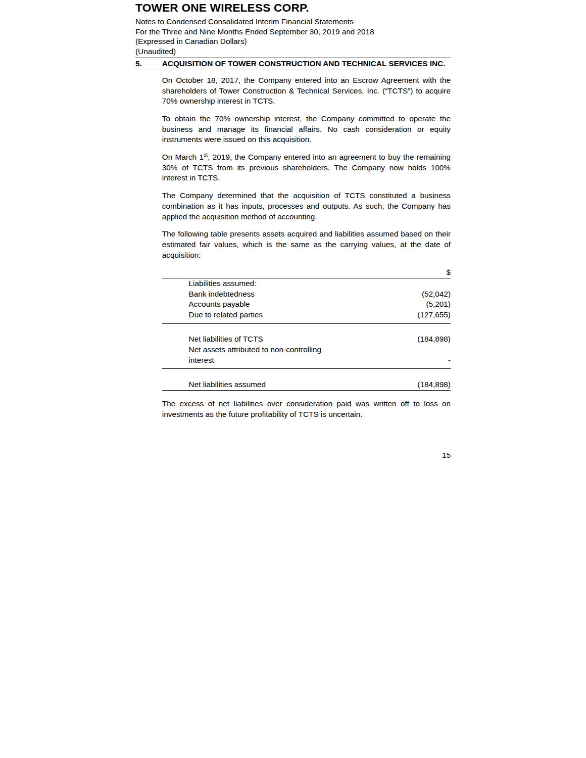TOWER ONE WIRELESS CORP.
Notes to Condensed Consolidated Interim Financial Statements
For the Three and Nine Months Ended September 30, 2019 and 2018
(Expressed in Canadian Dollars)
(Unaudited)
5.
ACQUISITION OF TOWER CONSTRUCTION AND TECHNICAL SERVICES INC.
On October 18, 2017, the Company entered into an Escrow Agreement with the shareholders of Tower Construction & Technical Services, Inc. (“TCTS”) to acquire 70% ownership interest in TCTS.
To obtain the 70% ownership interest, the Company committed to operate the business and manage its financial affairs. No cash consideration or equity instruments were issued on this acquisition.
On March 1st, 2019, the Company entered into an agreement to buy the remaining 30% of TCTS from its previous shareholders. The Company now holds 100% interest in TCTS.
The Company determined that the acquisition of TCTS constituted a business combination as it has inputs, processes and outputs. As such, the Company has applied the acquisition method of accounting.
The following table presents assets acquired and liabilities assumed based on their estimated fair values, which is the same as the carrying values, at the date of acquisition:
| | $ |
| Liabilities assumed: | |
| Bank indebtedness | (52,042) |
| Accounts payable | (5,201) |
| Due to related parties | (127,655) |
| Net liabilities of TCTS | (184,898) |
| Net assets attributed to non-controlling | |
| interest | - |
| Net liabilities assumed | (184,898) |
The excess of net liabilities over consideration paid was written off to loss on investments as the future profitability of TCTS is uncertain.
15